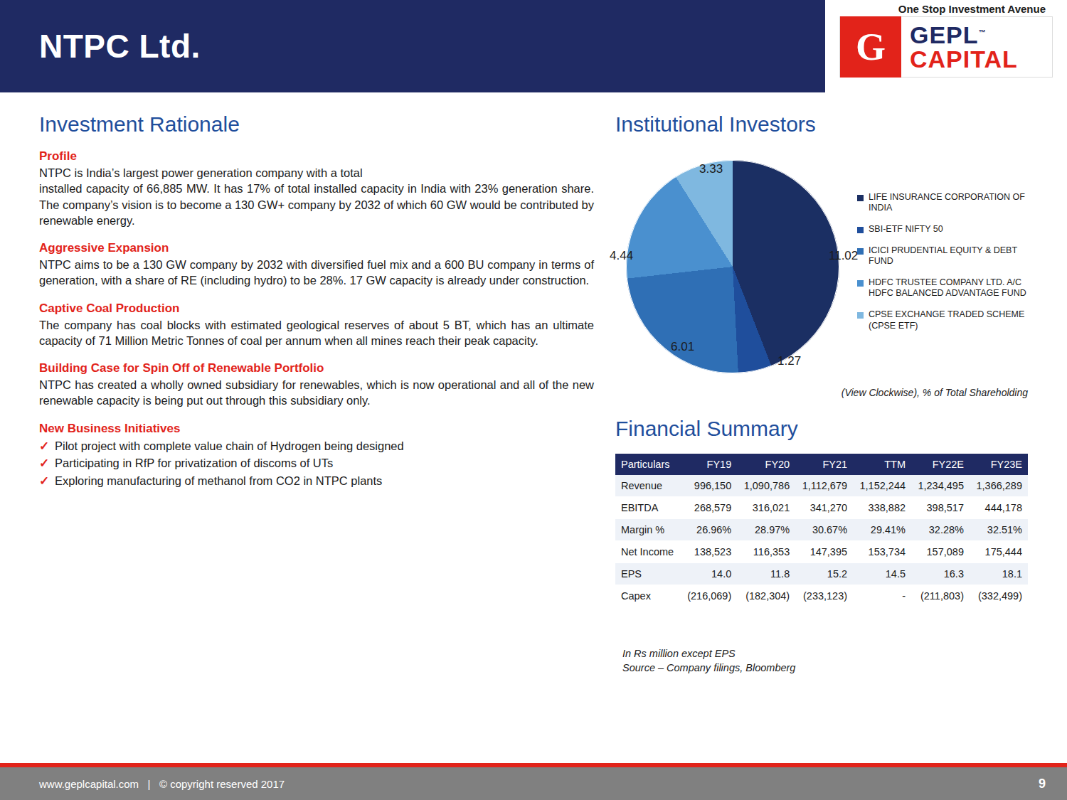NTPC Ltd.
One Stop Investment Avenue
G
GEPL™
CAPITAL
Investment Rationale
Profile
NTPC is India’s largest power generation company with a total
installed capacity of 66,885 MW. It has 17% of total installed capacity in India with 23% generation share. The company’s vision is to become a 130 GW+ company by 2032 of which 60 GW would be contributed by renewable energy.
Aggressive Expansion
NTPC aims to be a 130 GW company by 2032 with diversified fuel mix and a 600 BU company in terms of generation, with a share of RE (including hydro) to be 28%. 17 GW capacity is already under construction.
Captive Coal Production
The company has coal blocks with estimated geological reserves of about 5 BT, which has an ultimate capacity of 71 Million Metric Tonnes of coal per annum when all mines reach their peak capacity.
Building Case for Spin Off of Renewable Portfolio
NTPC has created a wholly owned subsidiary for renewables, which is now operational and all of the new renewable capacity is being put out through this subsidiary only.
New Business Initiatives
Pilot project with complete value chain of Hydrogen being designed
Participating in RfP for privatization of discoms of UTs
Exploring manufacturing of methanol from CO2 in NTPC plants
Institutional Investors
3.33
4.44
6.01
1.27
11.02
LIFE INSURANCE CORPORATION OF INDIA
SBI-ETF NIFTY 50
ICICI PRUDENTIAL EQUITY & DEBT FUND
HDFC TRUSTEE COMPANY LTD. A/C HDFC BALANCED ADVANTAGE FUND
CPSE EXCHANGE TRADED SCHEME (CPSE ETF)
(View Clockwise), % of Total Shareholding
Financial Summary
| Particulars | FY19 | FY20 | FY21 | TTM | FY22E | FY23E |
| --- | --- | --- | --- | --- | --- | --- |
| Revenue | 996,150 | 1,090,786 | 1,112,679 | 1,152,244 | 1,234,495 | 1,366,289 |
| EBITDA | 268,579 | 316,021 | 341,270 | 338,882 | 398,517 | 444,178 |
| Margin % | 26.96% | 28.97% | 30.67% | 29.41% | 32.28% | 32.51% |
| Net Income | 138,523 | 116,353 | 147,395 | 153,734 | 157,089 | 175,444 |
| EPS | 14.0 | 11.8 | 15.2 | 14.5 | 16.3 | 18.1 |
| Capex | (216,069) | (182,304) | (233,123) | - | (211,803) | (332,499) |
In Rs million except EPS
Source – Company filings, Bloomberg
www.geplcapital.com | © copyright reserved 2017
9